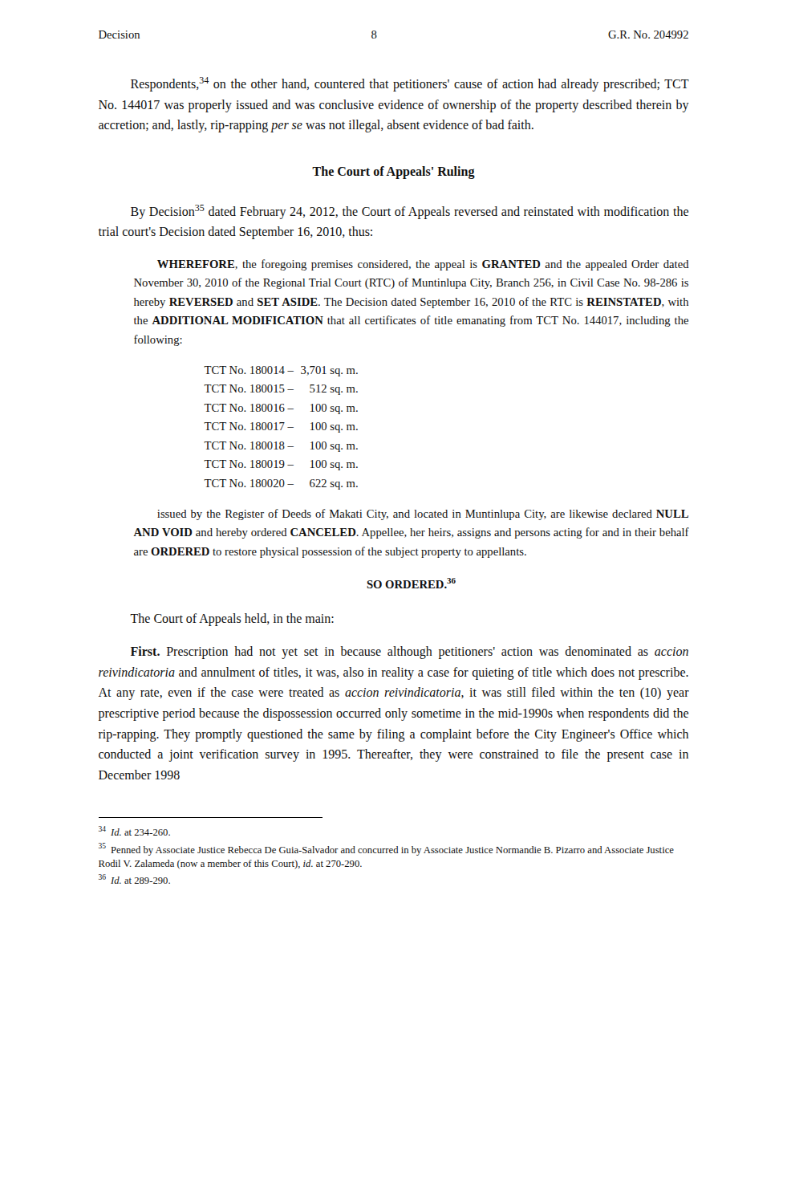Decision 8 G.R. No. 204992
Respondents,34 on the other hand, countered that petitioners' cause of action had already prescribed; TCT No. 144017 was properly issued and was conclusive evidence of ownership of the property described therein by accretion; and, lastly, rip-rapping per se was not illegal, absent evidence of bad faith.
The Court of Appeals' Ruling
By Decision35 dated February 24, 2012, the Court of Appeals reversed and reinstated with modification the trial court's Decision dated September 16, 2010, thus:
WHEREFORE, the foregoing premises considered, the appeal is GRANTED and the appealed Order dated November 30, 2010 of the Regional Trial Court (RTC) of Muntinlupa City, Branch 256, in Civil Case No. 98-286 is hereby REVERSED and SET ASIDE. The Decision dated September 16, 2010 of the RTC is REINSTATED, with the ADDITIONAL MODIFICATION that all certificates of title emanating from TCT No. 144017, including the following:
| TCT No. 180014 – | 3,701 sq. m. |
| TCT No. 180015 – | 512 sq. m. |
| TCT No. 180016 – | 100 sq. m. |
| TCT No. 180017 – | 100 sq. m. |
| TCT No. 180018 – | 100 sq. m. |
| TCT No. 180019 – | 100 sq. m. |
| TCT No. 180020 – | 622 sq. m. |
issued by the Register of Deeds of Makati City, and located in Muntinlupa City, are likewise declared NULL AND VOID and hereby ordered CANCELED. Appellee, her heirs, assigns and persons acting for and in their behalf are ORDERED to restore physical possession of the subject property to appellants.
SO ORDERED.36
The Court of Appeals held, in the main:
First. Prescription had not yet set in because although petitioners' action was denominated as accion reivindicatoria and annulment of titles, it was, also in reality a case for quieting of title which does not prescribe. At any rate, even if the case were treated as accion reivindicatoria, it was still filed within the ten (10) year prescriptive period because the dispossession occurred only sometime in the mid-1990s when respondents did the rip-rapping. They promptly questioned the same by filing a complaint before the City Engineer's Office which conducted a joint verification survey in 1995. Thereafter, they were constrained to file the present case in December 1998
34 Id. at 234-260.
35 Penned by Associate Justice Rebecca De Guia-Salvador and concurred in by Associate Justice Normandie B. Pizarro and Associate Justice Rodil V. Zalameda (now a member of this Court), id. at 270-290.
36 Id. at 289-290.